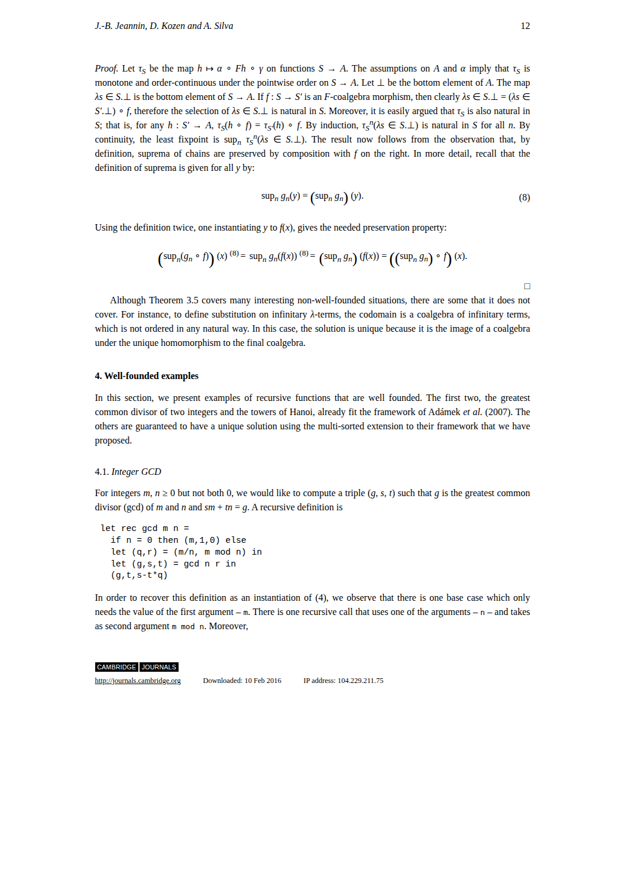J.-B. Jeannin, D. Kozen and A. Silva 12
Proof. Let τS be the map h ↦ α ∘ Fh ∘ γ on functions S → A. The assumptions on A and α imply that τS is monotone and order-continuous under the pointwise order on S → A. Let ⊥ be the bottom element of A. The map λs ∈ S.⊥ is the bottom element of S → A. If f : S → S′ is an F-coalgebra morphism, then clearly λs ∈ S.⊥ = (λs ∈ S′.⊥) ∘ f, therefore the selection of λs ∈ S.⊥ is natural in S. Moreover, it is easily argued that τS is also natural in S; that is, for any h : S′ → A, τS(h ∘ f) = τS′(h) ∘ f. By induction, τSn(λs ∈ S.⊥) is natural in S for all n. By continuity, the least fixpoint is supn τSn(λs ∈ S.⊥). The result now follows from the observation that, by definition, suprema of chains are preserved by composition with f on the right. In more detail, recall that the definition of suprema is given for all y by:
supn gn(y) = (supn gn) (y). (8)
Using the definition twice, one instantiating y to f(x), gives the needed preservation property:
(supn(gn ∘ f)) (x) (8)= supn gn(f(x)) (8)= (supn gn) (f(x)) = ((supn gn) ∘ f) (x).
□
Although Theorem 3.5 covers many interesting non-well-founded situations, there are some that it does not cover. For instance, to define substitution on infinitary λ-terms, the codomain is a coalgebra of infinitary terms, which is not ordered in any natural way. In this case, the solution is unique because it is the image of a coalgebra under the unique homomorphism to the final coalgebra.
4. Well-founded examples
In this section, we present examples of recursive functions that are well founded. The first two, the greatest common divisor of two integers and the towers of Hanoi, already fit the framework of Adámek et al. (2007). The others are guaranteed to have a unique solution using the multi-sorted extension to their framework that we have proposed.
4.1. Integer GCD
For integers m, n ≥ 0 but not both 0, we would like to compute a triple (g, s, t) such that g is the greatest common divisor (gcd) of m and n and sm + tn = g. A recursive definition is
let rec gcd m n =
  if n = 0 then (m,1,0) else
  let (q,r) = (m/n, m mod n) in
  let (g,s,t) = gcd n r in
  (g,t,s-t*q)
In order to recover this definition as an instantiation of (4), we observe that there is one base case which only needs the value of the first argument – m. There is one recursive call that uses one of the arguments – n – and takes as second argument m mod n. Moreover,
CAMBRIDGE JOURNALS
http://journals.cambridge.org Downloaded: 10 Feb 2016 IP address: 104.229.211.75